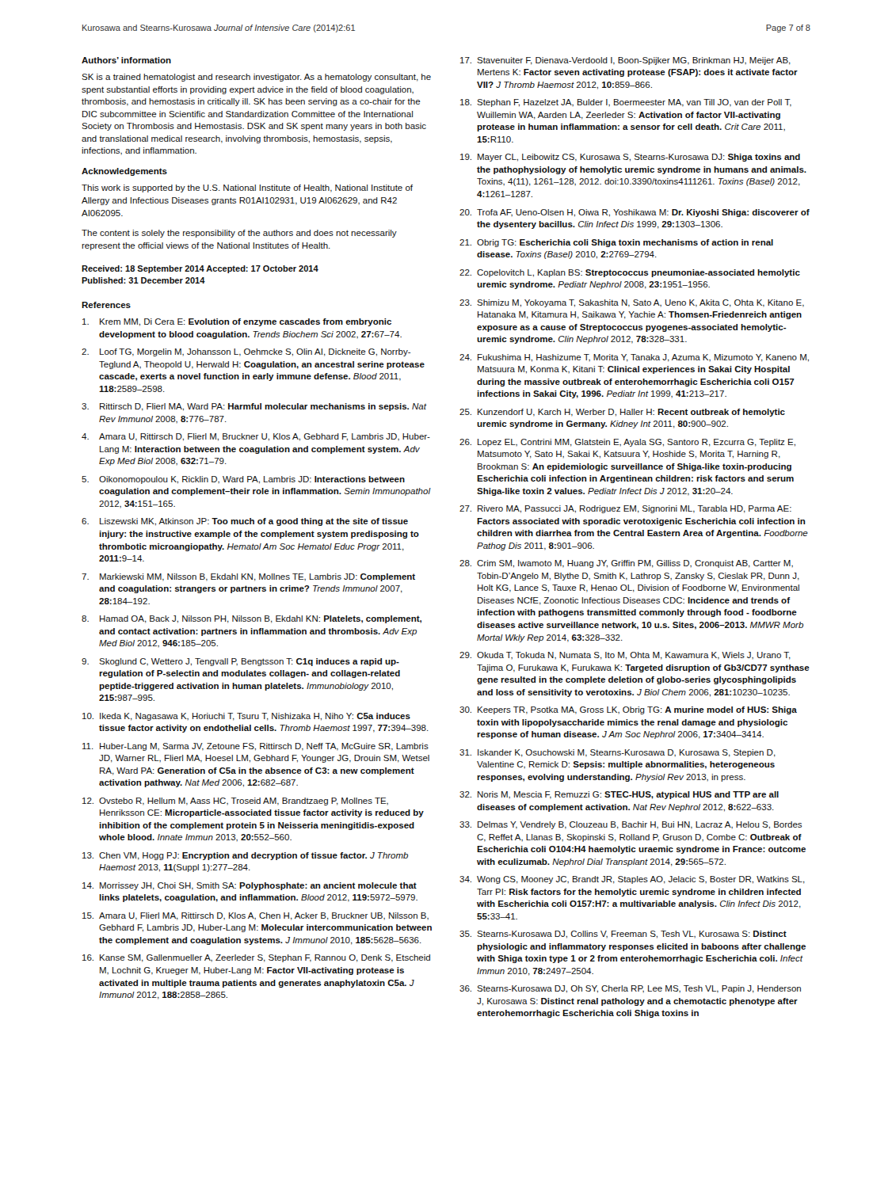Kurosawa and Stearns-Kurosawa Journal of Intensive Care (2014)2:61
Page 7 of 8
Authors’ information
SK is a trained hematologist and research investigator. As a hematology consultant, he spent substantial efforts in providing expert advice in the field of blood coagulation, thrombosis, and hemostasis in critically ill. SK has been serving as a co-chair for the DIC subcommittee in Scientific and Standardization Committee of the International Society on Thrombosis and Hemostasis. DSK and SK spent many years in both basic and translational medical research, involving thrombosis, hemostasis, sepsis, infections, and inflammation.
Acknowledgements
This work is supported by the U.S. National Institute of Health, National Institute of Allergy and Infectious Diseases grants R01AI102931, U19 AI062629, and R42 AI062095.
The content is solely the responsibility of the authors and does not necessarily represent the official views of the National Institutes of Health.
Received: 18 September 2014 Accepted: 17 October 2014
Published: 31 December 2014
References
Krem MM, Di Cera E: Evolution of enzyme cascades from embryonic development to blood coagulation. Trends Biochem Sci 2002, 27: 67–74.
Loof TG, Morgelin M, Johansson L, Oehmcke S, Olin AI, Dickneite G, Norrby-Teglund A, Theopold U, Herwald H: Coagulation, an ancestral serine protease cascade, exerts a novel function in early immune defense. Blood 2011, 118: 2589–2598.
Rittirsch D, Flierl MA, Ward PA: Harmful molecular mechanisms in sepsis. Nat Rev Immunol 2008, 8: 776–787.
Amara U, Rittirsch D, Flierl M, Bruckner U, Klos A, Gebhard F, Lambris JD, Huber-Lang M: Interaction between the coagulation and complement system. Adv Exp Med Biol 2008, 632: 71–79.
Oikonomopoulou K, Ricklin D, Ward PA, Lambris JD: Interactions between coagulation and complement–their role in inflammation. Semin Immunopathol 2012, 34: 151–165.
Liszewski MK, Atkinson JP: Too much of a good thing at the site of tissue injury: the instructive example of the complement system predisposing to thrombotic microangiopathy. Hematol Am Soc Hematol Educ Progr 2011, 2011: 9–14.
Markiewski MM, Nilsson B, Ekdahl KN, Mollnes TE, Lambris JD: Complement and coagulation: strangers or partners in crime? Trends Immunol 2007, 28: 184–192.
Hamad OA, Back J, Nilsson PH, Nilsson B, Ekdahl KN: Platelets, complement, and contact activation: partners in inflammation and thrombosis. Adv Exp Med Biol 2012, 946: 185–205.
Skoglund C, Wettero J, Tengvall P, Bengtsson T: C1q induces a rapid up-regulation of P-selectin and modulates collagen- and collagen-related peptide-triggered activation in human platelets. Immunobiology 2010, 215: 987–995.
Ikeda K, Nagasawa K, Horiuchi T, Tsuru T, Nishizaka H, Niho Y: C5a induces tissue factor activity on endothelial cells. Thromb Haemost 1997, 77: 394–398.
Huber-Lang M, Sarma JV, Zetoune FS, Rittirsch D, Neff TA, McGuire SR, Lambris JD, Warner RL, Flierl MA, Hoesel LM, Gebhard F, Younger JG, Drouin SM, Wetsel RA, Ward PA: Generation of C5a in the absence of C3: a new complement activation pathway. Nat Med 2006, 12: 682–687.
Ovstebo R, Hellum M, Aass HC, Troseid AM, Brandtzaeg P, Mollnes TE, Henriksson CE: Microparticle-associated tissue factor activity is reduced by inhibition of the complement protein 5 in Neisseria meningitidis-exposed whole blood. Innate Immun 2013, 20: 552–560.
Chen VM, Hogg PJ: Encryption and decryption of tissue factor. J Thromb Haemost 2013, 11(Suppl 1):277–284.
Morrissey JH, Choi SH, Smith SA: Polyphosphate: an ancient molecule that links platelets, coagulation, and inflammation. Blood 2012, 119: 5972–5979.
Amara U, Flierl MA, Rittirsch D, Klos A, Chen H, Acker B, Bruckner UB, Nilsson B, Gebhard F, Lambris JD, Huber-Lang M: Molecular intercommunication between the complement and coagulation systems. J Immunol 2010, 185: 5628–5636.
Kanse SM, Gallenmueller A, Zeerleder S, Stephan F, Rannou O, Denk S, Etscheid M, Lochnit G, Krueger M, Huber-Lang M: Factor VII-activating protease is activated in multiple trauma patients and generates anaphylatoxin C5a. J Immunol 2012, 188: 2858–2865.
Stavenuiter F, Dienava-Verdoold I, Boon-Spijker MG, Brinkman HJ, Meijer AB, Mertens K: Factor seven activating protease (FSAP): does it activate factor VII? J Thromb Haemost 2012, 10: 859–866.
Stephan F, Hazelzet JA, Bulder I, Boermeester MA, van Till JO, van der Poll T, Wuillemin WA, Aarden LA, Zeerleder S: Activation of factor VII-activating protease in human inflammation: a sensor for cell death. Crit Care 2011, 15: R110.
Mayer CL, Leibowitz CS, Kurosawa S, Stearns-Kurosawa DJ: Shiga toxins and the pathophysiology of hemolytic uremic syndrome in humans and animals. Toxins, 4(11), 1261–128, 2012. doi:10.3390/toxins4111261. Toxins (Basel) 2012, 4: 1261–1287.
Trofa AF, Ueno-Olsen H, Oiwa R, Yoshikawa M: Dr. Kiyoshi Shiga: discoverer of the dysentery bacillus. Clin Infect Dis 1999, 29: 1303–1306.
Obrig TG: Escherichia coli Shiga toxin mechanisms of action in renal disease. Toxins (Basel) 2010, 2: 2769–2794.
Copelovitch L, Kaplan BS: Streptococcus pneumoniae-associated hemolytic uremic syndrome. Pediatr Nephrol 2008, 23: 1951–1956.
Shimizu M, Yokoyama T, Sakashita N, Sato A, Ueno K, Akita C, Ohta K, Kitano E, Hatanaka M, Kitamura H, Saikawa Y, Yachie A: Thomsen-Friedenreich antigen exposure as a cause of Streptococcus pyogenes-associated hemolytic-uremic syndrome. Clin Nephrol 2012, 78: 328–331.
Fukushima H, Hashizume T, Morita Y, Tanaka J, Azuma K, Mizumoto Y, Kaneno M, Matsuura M, Konma K, Kitani T: Clinical experiences in Sakai City Hospital during the massive outbreak of enterohemorrhagic Escherichia coli O157 infections in Sakai City, 1996. Pediatr Int 1999, 41: 213–217.
Kunzendorf U, Karch H, Werber D, Haller H: Recent outbreak of hemolytic uremic syndrome in Germany. Kidney Int 2011, 80: 900–902.
Lopez EL, Contrini MM, Glatstein E, Ayala SG, Santoro R, Ezcurra G, Teplitz E, Matsumoto Y, Sato H, Sakai K, Katsuura Y, Hoshide S, Morita T, Harning R, Brookman S: An epidemiologic surveillance of Shiga-like toxin-producing Escherichia coli infection in Argentinean children: risk factors and serum Shiga-like toxin 2 values. Pediatr Infect Dis J 2012, 31: 20–24.
Rivero MA, Passucci JA, Rodriguez EM, Signorini ML, Tarabla HD, Parma AE: Factors associated with sporadic verotoxigenic Escherichia coli infection in children with diarrhea from the Central Eastern Area of Argentina. Foodborne Pathog Dis 2011, 8: 901–906.
Crim SM, Iwamoto M, Huang JY, Griffin PM, Gilliss D, Cronquist AB, Cartter M, Tobin-D’Angelo M, Blythe D, Smith K, Lathrop S, Zansky S, Cieslak PR, Dunn J, Holt KG, Lance S, Tauxe R, Henao OL, Division of Foodborne W, Environmental Diseases NCfE, Zoonotic Infectious Diseases CDC: Incidence and trends of infection with pathogens transmitted commonly through food - foodborne diseases active surveillance network, 10 u.s. Sites, 2006–2013. MMWR Morb Mortal Wkly Rep 2014, 63: 328–332.
Okuda T, Tokuda N, Numata S, Ito M, Ohta M, Kawamura K, Wiels J, Urano T, Tajima O, Furukawa K, Furukawa K: Targeted disruption of Gb3/CD77 synthase gene resulted in the complete deletion of globo-series glycosphingolipids and loss of sensitivity to verotoxins. J Biol Chem 2006, 281: 10230–10235.
Keepers TR, Psotka MA, Gross LK, Obrig TG: A murine model of HUS: Shiga toxin with lipopolysaccharide mimics the renal damage and physiologic response of human disease. J Am Soc Nephrol 2006, 17: 3404–3414.
Iskander K, Osuchowski M, Stearns-Kurosawa D, Kurosawa S, Stepien D, Valentine C, Remick D: Sepsis: multiple abnormalities, heterogeneous responses, evolving understanding. Physiol Rev 2013, in press.
Noris M, Mescia F, Remuzzi G: STEC-HUS, atypical HUS and TTP are all diseases of complement activation. Nat Rev Nephrol 2012, 8: 622–633.
Delmas Y, Vendrely B, Clouzeau B, Bachir H, Bui HN, Lacraz A, Helou S, Bordes C, Reffet A, Llanas B, Skopinski S, Rolland P, Gruson D, Combe C: Outbreak of Escherichia coli O104:H4 haemolytic uraemic syndrome in France: outcome with eculizumab. Nephrol Dial Transplant 2014, 29: 565–572.
Wong CS, Mooney JC, Brandt JR, Staples AO, Jelacic S, Boster DR, Watkins SL, Tarr PI: Risk factors for the hemolytic uremic syndrome in children infected with Escherichia coli O157:H7: a multivariable analysis. Clin Infect Dis 2012, 55: 33–41.
Stearns-Kurosawa DJ, Collins V, Freeman S, Tesh VL, Kurosawa S: Distinct physiologic and inflammatory responses elicited in baboons after challenge with Shiga toxin type 1 or 2 from enterohemorrhagic Escherichia coli. Infect Immun 2010, 78: 2497–2504.
Stearns-Kurosawa DJ, Oh SY, Cherla RP, Lee MS, Tesh VL, Papin J, Henderson J, Kurosawa S: Distinct renal pathology and a chemotactic phenotype after enterohemorrhagic Escherichia coli Shiga toxins in